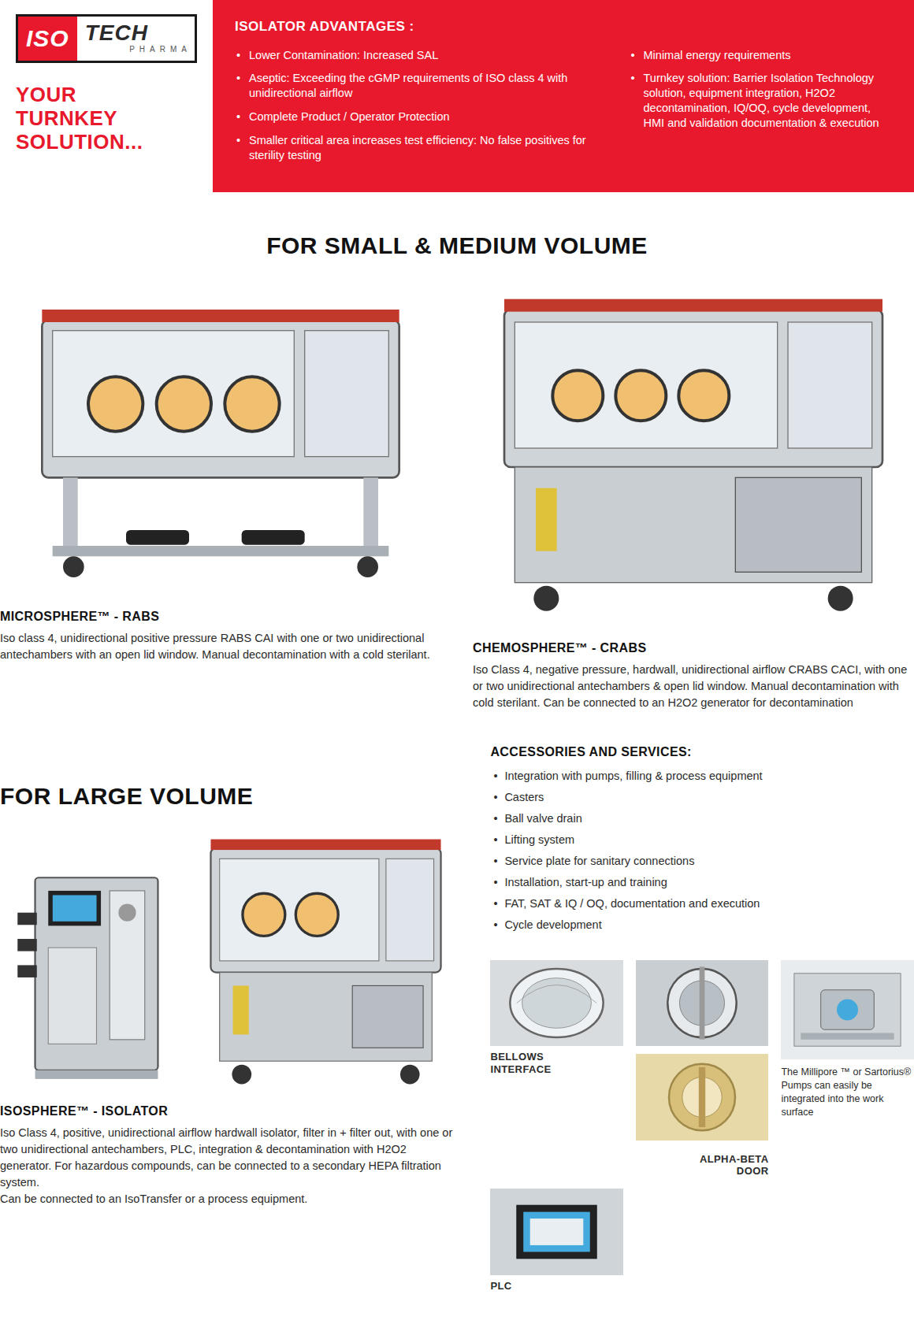ISO
TECH PHARMA
Your
Turnkey
Solution...
Isolator Advantages :
Lower Contamination: Increased SAL
Aseptic: Exceeding the cGMP requirements of ISO class 4 with unidirectional airflow
Complete Product / Operator Protection
Smaller critical area increases test efficiency: No false positives for sterility testing
Minimal energy requirements
Turnkey solution: Barrier Isolation Technology solution, equipment integration, H2O2 decontamination, IQ/OQ, cycle development, HMI and validation documentation & execution
For Small & Medium Volume
MicroSphere™ - RABS
Iso class 4, unidirectional positive pressure RABS CAI with one or two unidirectional antechambers with an open lid window. Manual decontamination with a cold sterilant.
ChemoSphere™ - CRABS
Iso Class 4, negative pressure, hardwall, unidirectional airflow CRABS CACI, with one or two unidirectional antechambers & open lid window. Manual decontamination with cold sterilant. Can be connected to an H2O2 generator for decontamination
For Large Volume
IsoSphere™ - Isolator
Iso Class 4, positive, unidirectional airflow hardwall isolator, filter in + filter out, with one or two unidirectional antechambers, PLC, integration & decontamination with H2O2 generator. For hazardous compounds, can be connected to a secondary HEPA filtration system.
Can be connected to an IsoTransfer or a process equipment.
Accessories and Services:
Integration with pumps, filling & process equipment
Casters
Ball valve drain
Lifting system
Service plate for sanitary connections
Installation, start-up and training
FAT, SAT & IQ / OQ, documentation and execution
Cycle development
Bellows
Interface
Alpha-Beta
Door
The Millipore ™ or Sartorius® Pumps can easily be integrated into the work surface
PLC